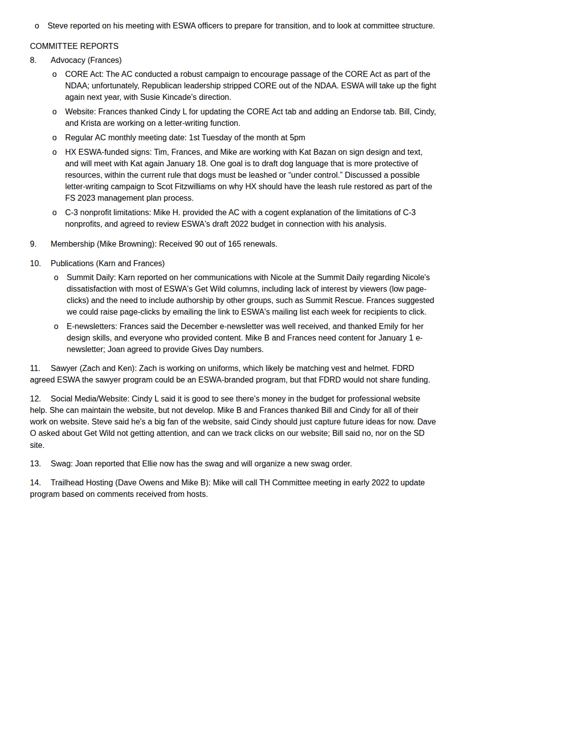Steve reported on his meeting with ESWA officers to prepare for transition, and to look at committee structure.
COMMITTEE REPORTS
8. Advocacy (Frances)
CORE Act: The AC conducted a robust campaign to encourage passage of the CORE Act as part of the NDAA; unfortunately, Republican leadership stripped CORE out of the NDAA. ESWA will take up the fight again next year, with Susie Kincade's direction.
Website: Frances thanked Cindy L for updating the CORE Act tab and adding an Endorse tab. Bill, Cindy, and Krista are working on a letter-writing function.
Regular AC monthly meeting date: 1st Tuesday of the month at 5pm
HX ESWA-funded signs: Tim, Frances, and Mike are working with Kat Bazan on sign design and text, and will meet with Kat again January 18. One goal is to draft dog language that is more protective of resources, within the current rule that dogs must be leashed or “under control.” Discussed a possible letter-writing campaign to Scot Fitzwilliams on why HX should have the leash rule restored as part of the FS 2023 management plan process.
C-3 nonprofit limitations: Mike H. provided the AC with a cogent explanation of the limitations of C-3 nonprofits, and agreed to review ESWA's draft 2022 budget in connection with his analysis.
9. Membership (Mike Browning): Received 90 out of 165 renewals.
10. Publications (Karn and Frances)
Summit Daily: Karn reported on her communications with Nicole at the Summit Daily regarding Nicole's dissatisfaction with most of ESWA's Get Wild columns, including lack of interest by viewers (low page-clicks) and the need to include authorship by other groups, such as Summit Rescue. Frances suggested we could raise page-clicks by emailing the link to ESWA's mailing list each week for recipients to click.
E-newsletters: Frances said the December e-newsletter was well received, and thanked Emily for her design skills, and everyone who provided content. Mike B and Frances need content for January 1 e-newsletter; Joan agreed to provide Gives Day numbers.
11. Sawyer (Zach and Ken): Zach is working on uniforms, which likely be matching vest and helmet. FDRD agreed ESWA the sawyer program could be an ESWA-branded program, but that FDRD would not share funding.
12. Social Media/Website: Cindy L said it is good to see there's money in the budget for professional website help. She can maintain the website, but not develop. Mike B and Frances thanked Bill and Cindy for all of their work on website. Steve said he's a big fan of the website, said Cindy should just capture future ideas for now. Dave O asked about Get Wild not getting attention, and can we track clicks on our website; Bill said no, nor on the SD site.
13. Swag: Joan reported that Ellie now has the swag and will organize a new swag order.
14. Trailhead Hosting (Dave Owens and Mike B): Mike will call TH Committee meeting in early 2022 to update program based on comments received from hosts.